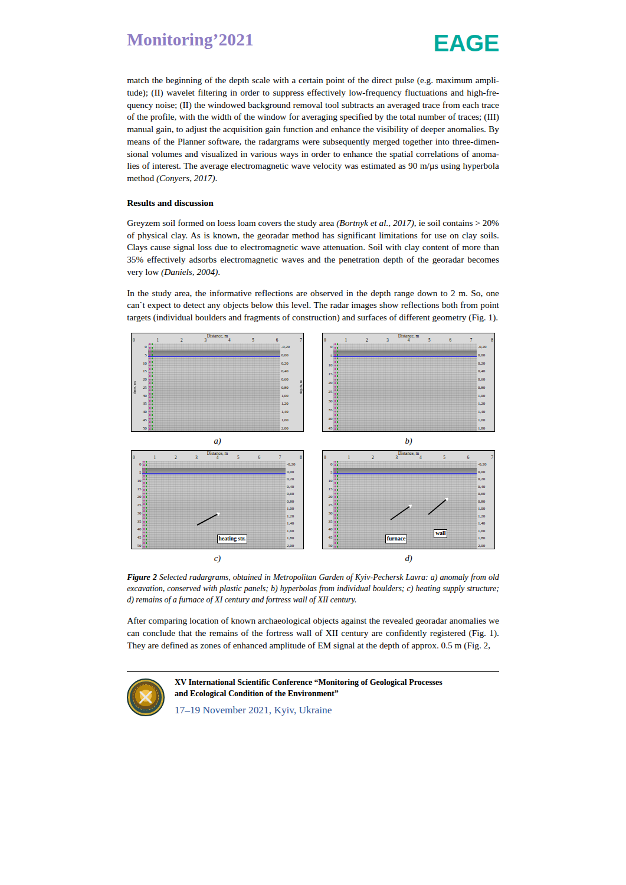Monitoring’2021
EAGE
match the beginning of the depth scale with a certain point of the direct pulse (e.g. maximum amplitude); (II) wavelet filtering in order to suppress effectively low-frequency fluctuations and high-frequency noise; (II) the windowed background removal tool subtracts an averaged trace from each trace of the profile, with the width of the window for averaging specified by the total number of traces; (III) manual gain, to adjust the acquisition gain function and enhance the visibility of deeper anomalies. By means of the Planner software, the radargrams were subsequently merged together into three-dimensional volumes and visualized in various ways in order to enhance the spatial correlations of anomalies of interest. The average electromagnetic wave velocity was estimated as 90 m/µs using hyperbola method (Conyers, 2017).
Results and discussion
Greyzem soil formed on loess loam covers the study area (Bortnyk et al., 2017), ie soil contains > 20% of physical clay. As is known, the georadar method has significant limitations for use on clay soils. Clays cause signal loss due to electromagnetic wave attenuation. Soil with clay content of more than 35% effectively adsorbs electromagnetic waves and the penetration depth of the georadar becomes very low (Daniels, 2004).
In the study area, the informative reflections are observed in the depth range down to 2 m. So, one can`t expect to detect any objects below this level. The radar images show reflections both from point targets (individual boulders and fragments of construction) and surfaces of different geometry (Fig. 1).
Distance, m
01234567
time, ns
05101520253035404550
-0,200,000,200,400,600,801,001,201,401,602,00
depth, m
a)
Distance, m
012345678
051015202530354045
-0,200,000,200,400,600,801,001,201,401,601,80
b)
Distance, m
012345678
05101520253035404550
heating str.
-0,200,000,200,400,600,801,001,201,401,601,802,00
c)
Distance, m
01234567
05101520253035404550
furnace
wall
-0,200,000,200,400,600,801,001,201,401,601,802,00
d)
Figure 2 Selected radargrams, obtained in Metropolitan Garden of Kyiv-Pechersk Lavra: a) anomaly from old excavation, conserved with plastic panels; b) hyperbolas from individual boulders; c) heating supply structure; d) remains of a furnace of XI century and fortress wall of XII century.
After comparing location of known archaeological objects against the revealed georadar anomalies we can conclude that the remains of the fortress wall of XII century are confidently registered (Fig. 1). They are defined as zones of enhanced amplitude of EM signal at the depth of approx. 0.5 m (Fig. 2,
XV International Scientific Conference “Monitoring of Geological Processes
and Ecological Condition of the Environment”
17–19 November 2021, Kyiv, Ukraine